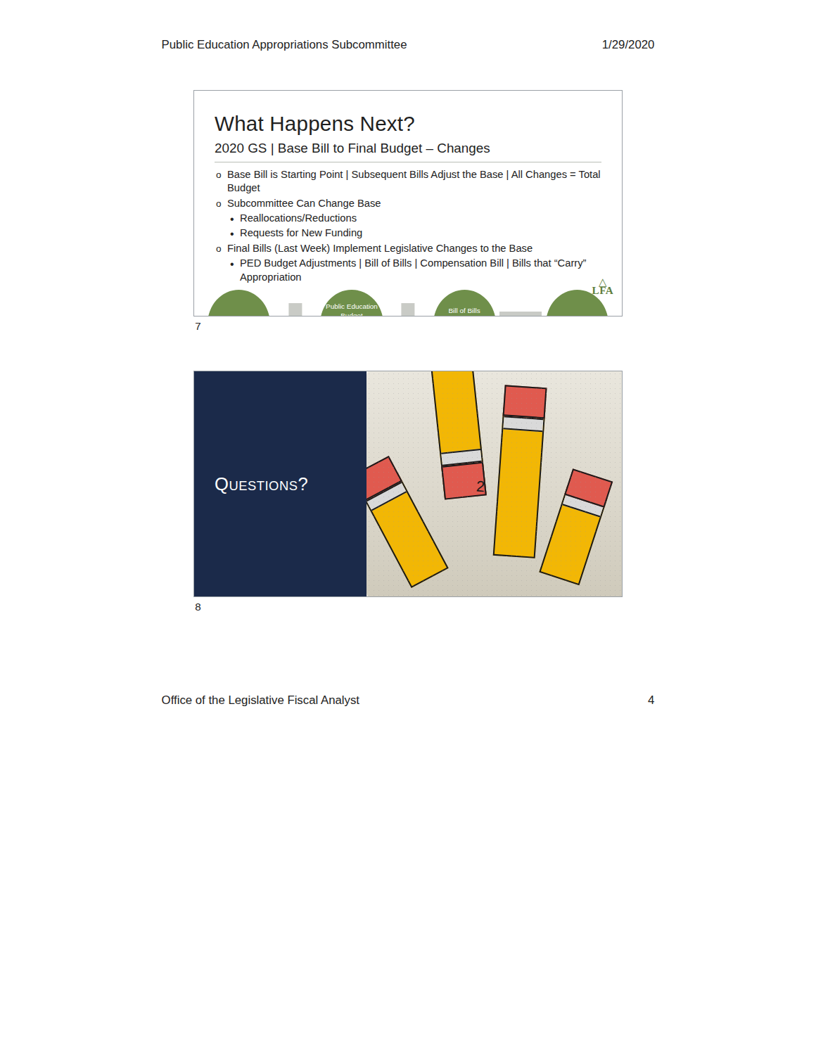Public Education Appropriations Subcommittee
1/29/2020
What Happens Next?
2020 GS | Base Bill to Final Budget – Changes
Base Bill is Starting Point | Subsequent Bills Adjust the Base | All Changes = Total Budget
Subcommittee Can Change Base
Reallocations/Reductions
Requests for New Funding
Final Bills (Last Week) Implement Legislative Changes to the Base
PED Budget Adjustments | Bill of Bills | Compensation Bill | Bills that “Carry” Appropriation
Base Bill
HB 1
Public Education Budget Amendments
SB 2
Bill of Bills
Compensation
Appropriations in Bills
Total Budget
△ LFA
7
QUESTIONS?
2
8
Office of the Legislative Fiscal Analyst
4